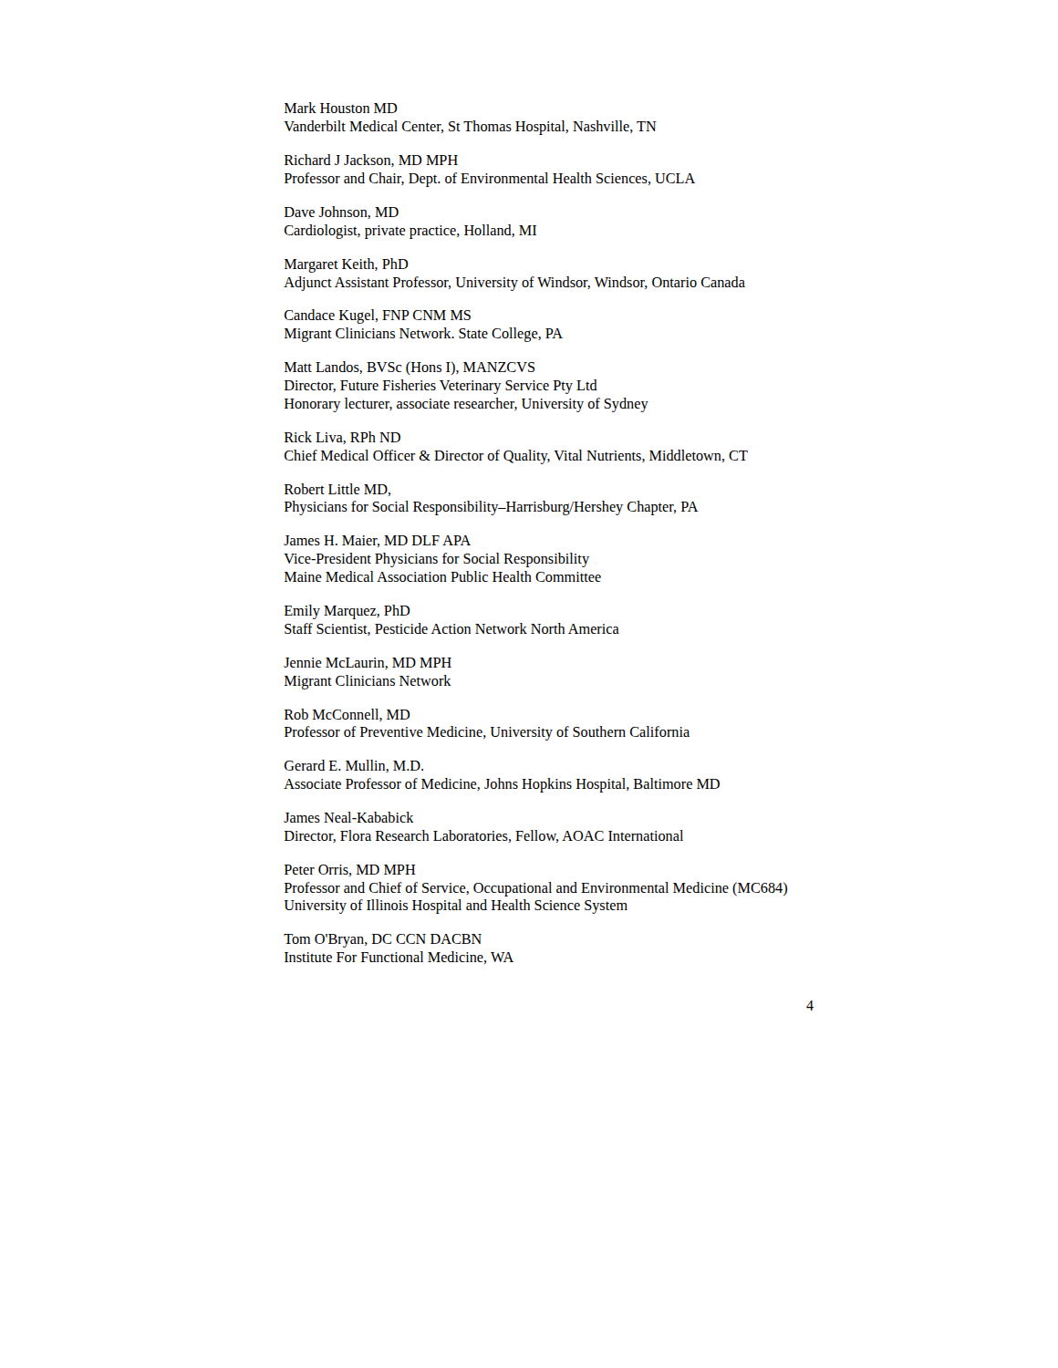Mark Houston MD
Vanderbilt Medical Center, St Thomas Hospital, Nashville, TN
Richard J Jackson, MD MPH
Professor and Chair, Dept. of Environmental Health Sciences, UCLA
Dave Johnson, MD
Cardiologist, private practice, Holland, MI
Margaret Keith, PhD
Adjunct Assistant Professor, University of Windsor, Windsor, Ontario Canada
Candace Kugel, FNP CNM MS
Migrant Clinicians Network. State College, PA
Matt Landos, BVSc (Hons I), MANZCVS
Director, Future Fisheries Veterinary Service Pty Ltd
Honorary lecturer, associate researcher, University of Sydney
Rick Liva, RPh ND
Chief Medical Officer & Director of Quality, Vital Nutrients, Middletown, CT
Robert Little MD,
Physicians for Social Responsibility–Harrisburg/Hershey Chapter, PA
James H. Maier, MD DLF APA
Vice-President Physicians for Social Responsibility
Maine Medical Association Public Health Committee
Emily Marquez, PhD
Staff Scientist, Pesticide Action Network North America
Jennie McLaurin, MD MPH
Migrant Clinicians Network
Rob McConnell, MD
Professor of Preventive Medicine, University of Southern California
Gerard E. Mullin, M.D.
Associate Professor of Medicine, Johns Hopkins Hospital, Baltimore MD
James Neal-Kababick
Director, Flora Research Laboratories, Fellow, AOAC International
Peter Orris, MD MPH
Professor and Chief of Service, Occupational and Environmental Medicine (MC684)
University of Illinois Hospital and Health Science System
Tom O'Bryan, DC CCN DACBN
Institute For Functional Medicine, WA
4